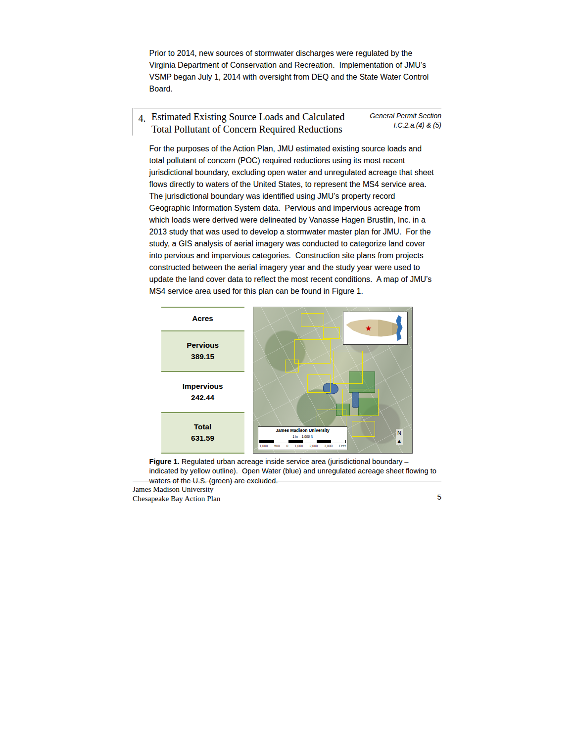Prior to 2014, new sources of stormwater discharges were regulated by the Virginia Department of Conservation and Recreation. Implementation of JMU’s VSMP began July 1, 2014 with oversight from DEQ and the State Water Control Board.
4.
Estimated Existing Source Loads and Calculated Total Pollutant of Concern Required Reductions
General Permit Section
I.C.2.a.(4) & (5)
For the purposes of the Action Plan, JMU estimated existing source loads and total pollutant of concern (POC) required reductions using its most recent jurisdictional boundary, excluding open water and unregulated acreage that sheet flows directly to waters of the United States, to represent the MS4 service area. The jurisdictional boundary was identified using JMU’s property record Geographic Information System data. Pervious and impervious acreage from which loads were derived were delineated by Vanasse Hagen Brustlin, Inc. in a 2013 study that was used to develop a stormwater master plan for JMU. For the study, a GIS analysis of aerial imagery was conducted to categorize land cover into pervious and impervious categories. Construction site plans from projects constructed between the aerial imagery year and the study year were used to update the land cover data to reflect the most recent conditions. A map of JMU’s MS4 service area used for this plan can be found in Figure 1.
| Acres |
| Pervious 389.15 |
| Impervious 242.44 |
| Total 631.59 |
★
N
▲
James Madison University 1 in = 1,000 ft
1,00050001,0002,0003,000 Feet
Figure 1. Regulated urban acreage inside service area (jurisdictional boundary – indicated by yellow outline). Open Water (blue) and unregulated acreage sheet flowing to waters of the U.S. (green) are excluded.
James Madison University
Chesapeake Bay Action Plan
5